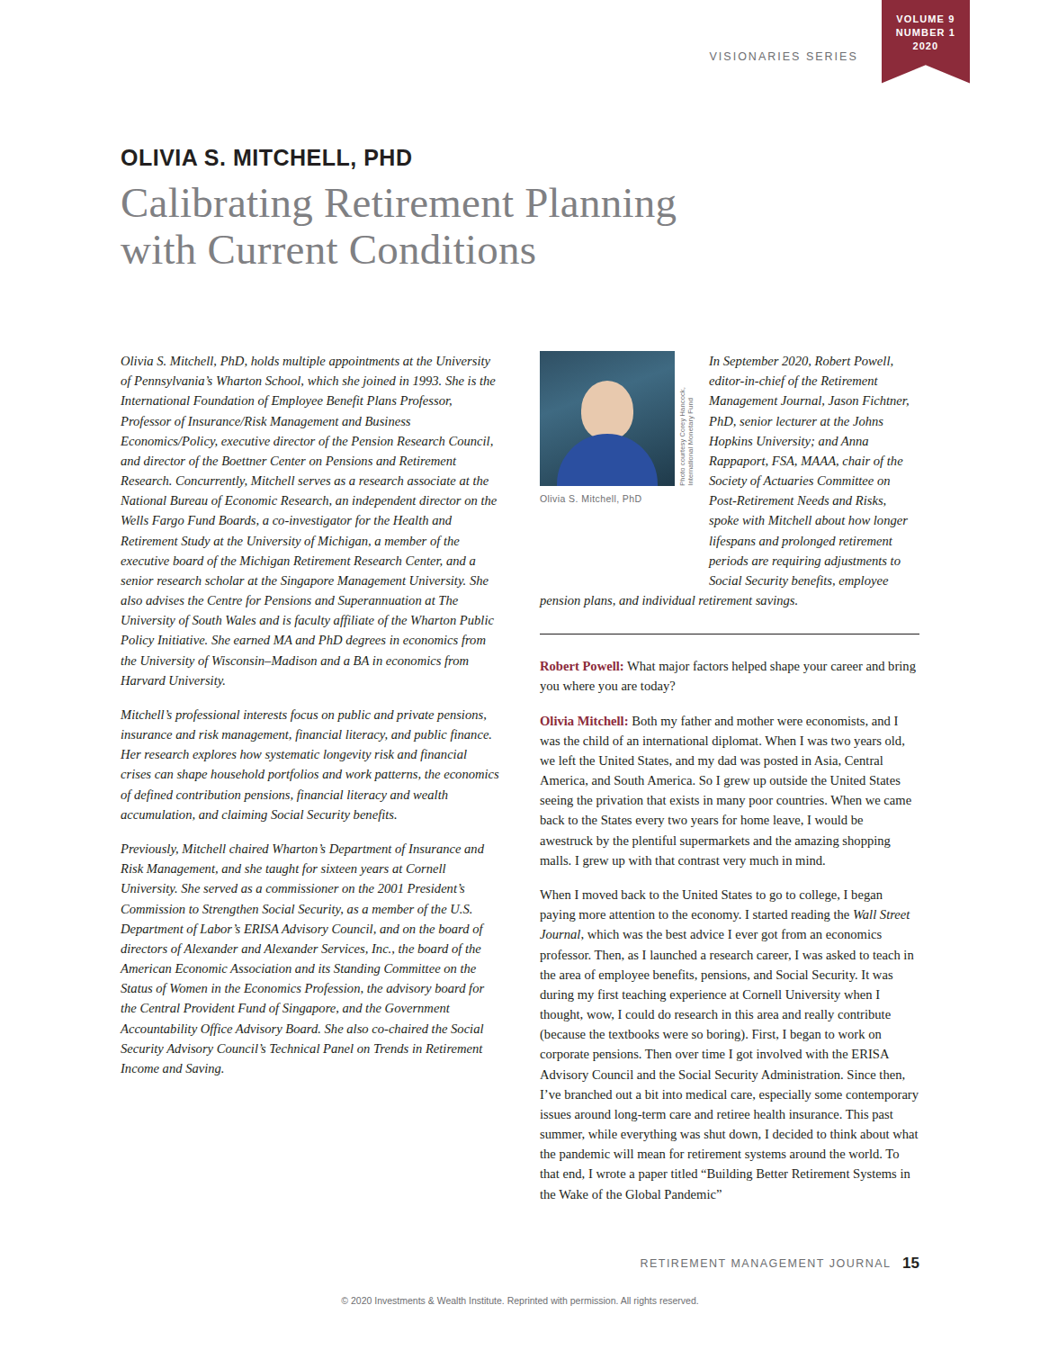Visionaries Series
VOLUME 9
NUMBER 1
2020
OLIVIA S. MITCHELL, PHD
Calibrating Retirement Planning
with Current Conditions
Olivia S. Mitchell, PhD, holds multiple appointments at the University of Pennsylvania’s Wharton School, which she joined in 1993. She is the International Foundation of Employee Benefit Plans Professor, Professor of Insurance/Risk Management and Business Economics/Policy, executive director of the Pension Research Council, and director of the Boettner Center on Pensions and Retirement Research. Concurrently, Mitchell serves as a research associate at the National Bureau of Economic Research, an independent director on the Wells Fargo Fund Boards, a co-investigator for the Health and Retirement Study at the University of Michigan, a member of the executive board of the Michigan Retirement Research Center, and a senior research scholar at the Singapore Management University. She also advises the Centre for Pensions and Superannuation at The University of South Wales and is faculty affiliate of the Wharton Public Policy Initiative. She earned MA and PhD degrees in economics from the University of Wisconsin–Madison and a BA in economics from Harvard University.
Mitchell’s professional interests focus on public and private pensions, insurance and risk management, financial literacy, and public finance. Her research explores how systematic longevity risk and financial crises can shape household portfolios and work patterns, the economics of defined contribution pensions, financial literacy and wealth accumulation, and claiming Social Security benefits.
Previously, Mitchell chaired Wharton’s Department of Insurance and Risk Management, and she taught for sixteen years at Cornell University. She served as a commissioner on the 2001 President’s Commission to Strengthen Social Security, as a member of the U.S. Department of Labor’s ERISA Advisory Council, and on the board of directors of Alexander and Alexander Services, Inc., the board of the American Economic Association and its Standing Committee on the Status of Women in the Economics Profession, the advisory board for the Central Provident Fund of Singapore, and the Government Accountability Office Advisory Board. She also co-chaired the Social Security Advisory Council’s Technical Panel on Trends in Retirement Income and Saving.
Photo courtesy Corey Hancock,
International Monetary Fund
Olivia S. Mitchell, PhD
In September 2020, Robert Powell, editor-in-chief of the Retirement Management Journal, Jason Fichtner, PhD, senior lecturer at the Johns Hopkins University; and Anna Rappaport, FSA, MAAA, chair of the Society of Actuaries Committee on Post-Retirement Needs and Risks, spoke with Mitchell about how longer lifespans and prolonged retirement periods are requiring adjustments to Social Security benefits, employee
pension plans, and individual retirement savings.
Robert Powell: What major factors helped shape your career and bring you where you are today?
Olivia Mitchell: Both my father and mother were economists, and I was the child of an international diplomat. When I was two years old, we left the United States, and my dad was posted in Asia, Central America, and South America. So I grew up outside the United States seeing the privation that exists in many poor countries. When we came back to the States every two years for home leave, I would be awestruck by the plentiful supermarkets and the amazing shopping malls. I grew up with that contrast very much in mind.
When I moved back to the United States to go to college, I began paying more attention to the economy. I started reading the Wall Street Journal, which was the best advice I ever got from an economics professor. Then, as I launched a research career, I was asked to teach in the area of employee benefits, pensions, and Social Security. It was during my first teaching experience at Cornell University when I thought, wow, I could do research in this area and really contribute (because the textbooks were so boring). First, I began to work on corporate pensions. Then over time I got involved with the ERISA Advisory Council and the Social Security Administration. Since then, I’ve branched out a bit into medical care, especially some contemporary issues around long-term care and retiree health insurance. This past summer, while everything was shut down, I decided to think about what the pandemic will mean for retirement systems around the world. To that end, I wrote a paper titled “Building Better Retirement Systems in the Wake of the Global Pandemic”
Retirement Management Journal 15
© 2020 Investments & Wealth Institute. Reprinted with permission. All rights reserved.